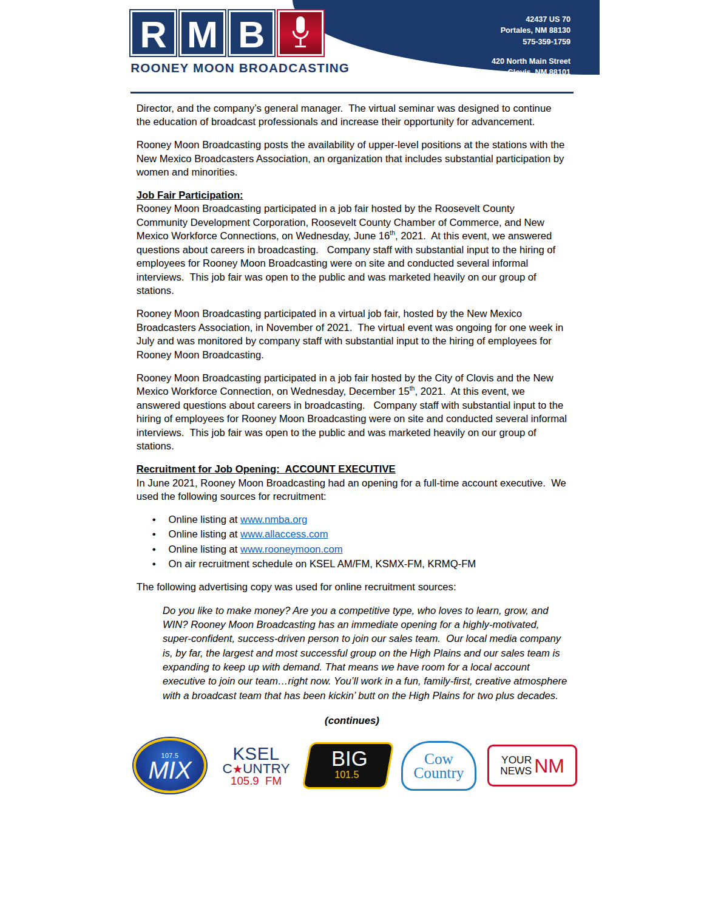R
M
B
ROONEY MOON BROADCASTING
42437 US 70
Portales, NM 88130
575-359-1759
420 North Main Street
Clovis, NM 88101
575-763-0338
Director, and the company’s general manager. The virtual seminar was designed to continue the education of broadcast professionals and increase their opportunity for advancement.
Rooney Moon Broadcasting posts the availability of upper-level positions at the stations with the New Mexico Broadcasters Association, an organization that includes substantial participation by women and minorities.
Job Fair Participation:
Rooney Moon Broadcasting participated in a job fair hosted by the Roosevelt County Community Development Corporation, Roosevelt County Chamber of Commerce, and New Mexico Workforce Connections, on Wednesday, June 16th, 2021. At this event, we answered questions about careers in broadcasting. Company staff with substantial input to the hiring of employees for Rooney Moon Broadcasting were on site and conducted several informal interviews. This job fair was open to the public and was marketed heavily on our group of stations.
Rooney Moon Broadcasting participated in a virtual job fair, hosted by the New Mexico Broadcasters Association, in November of 2021. The virtual event was ongoing for one week in July and was monitored by company staff with substantial input to the hiring of employees for Rooney Moon Broadcasting.
Rooney Moon Broadcasting participated in a job fair hosted by the City of Clovis and the New Mexico Workforce Connection, on Wednesday, December 15th, 2021. At this event, we answered questions about careers in broadcasting. Company staff with substantial input to the hiring of employees for Rooney Moon Broadcasting were on site and conducted several informal interviews. This job fair was open to the public and was marketed heavily on our group of stations.
Recruitment for Job Opening: ACCOUNT EXECUTIVE
In June 2021, Rooney Moon Broadcasting had an opening for a full-time account executive. We used the following sources for recruitment:
Online listing at www.nmba.org
Online listing at www.allaccess.com
Online listing at www.rooneymoon.com
On air recruitment schedule on KSEL AM/FM, KSMX-FM, KRMQ-FM
The following advertising copy was used for online recruitment sources:
Do you like to make money? Are you a competitive type, who loves to learn, grow, and WIN? Rooney Moon Broadcasting has an immediate opening for a highly-motivated, super-confident, success-driven person to join our sales team. Our local media company is, by far, the largest and most successful group on the High Plains and our sales team is expanding to keep up with demand. That means we have room for a local account executive to join our team…right now. You’ll work in a fun, family-first, creative atmosphere with a broadcast team that has been kickin’ butt on the High Plains for two plus decades.
(continues)
107.5 MIX
KSEL
C★UNTRY
105.9 FM
BIG 101.5
Cow Country
YOUR
NEWS
NM